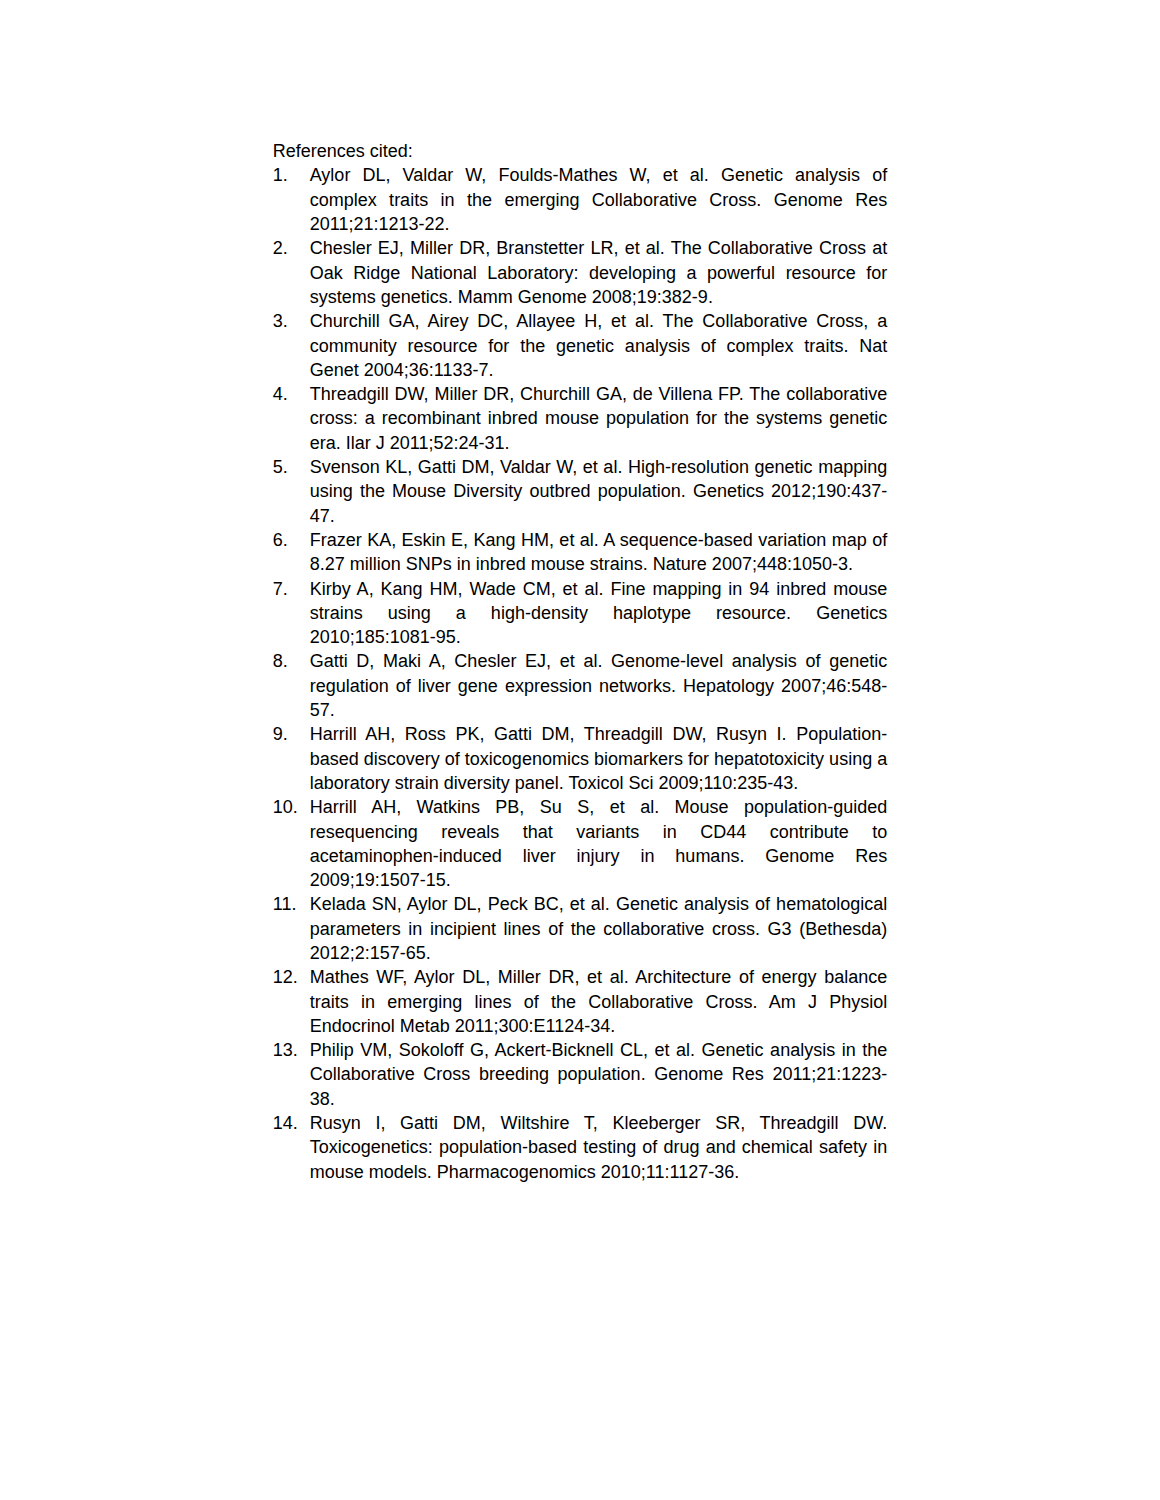References cited:
1. Aylor DL, Valdar W, Foulds-Mathes W, et al. Genetic analysis of complex traits in the emerging Collaborative Cross. Genome Res 2011;21:1213-22.
2. Chesler EJ, Miller DR, Branstetter LR, et al. The Collaborative Cross at Oak Ridge National Laboratory: developing a powerful resource for systems genetics. Mamm Genome 2008;19:382-9.
3. Churchill GA, Airey DC, Allayee H, et al. The Collaborative Cross, a community resource for the genetic analysis of complex traits. Nat Genet 2004;36:1133-7.
4. Threadgill DW, Miller DR, Churchill GA, de Villena FP. The collaborative cross: a recombinant inbred mouse population for the systems genetic era. Ilar J 2011;52:24-31.
5. Svenson KL, Gatti DM, Valdar W, et al. High-resolution genetic mapping using the Mouse Diversity outbred population. Genetics 2012;190:437-47.
6. Frazer KA, Eskin E, Kang HM, et al. A sequence-based variation map of 8.27 million SNPs in inbred mouse strains. Nature 2007;448:1050-3.
7. Kirby A, Kang HM, Wade CM, et al. Fine mapping in 94 inbred mouse strains using a high-density haplotype resource. Genetics 2010;185:1081-95.
8. Gatti D, Maki A, Chesler EJ, et al. Genome-level analysis of genetic regulation of liver gene expression networks. Hepatology 2007;46:548-57.
9. Harrill AH, Ross PK, Gatti DM, Threadgill DW, Rusyn I. Population-based discovery of toxicogenomics biomarkers for hepatotoxicity using a laboratory strain diversity panel. Toxicol Sci 2009;110:235-43.
10. Harrill AH, Watkins PB, Su S, et al. Mouse population-guided resequencing reveals that variants in CD44 contribute to acetaminophen-induced liver injury in humans. Genome Res 2009;19:1507-15.
11. Kelada SN, Aylor DL, Peck BC, et al. Genetic analysis of hematological parameters in incipient lines of the collaborative cross. G3 (Bethesda) 2012;2:157-65.
12. Mathes WF, Aylor DL, Miller DR, et al. Architecture of energy balance traits in emerging lines of the Collaborative Cross. Am J Physiol Endocrinol Metab 2011;300:E1124-34.
13. Philip VM, Sokoloff G, Ackert-Bicknell CL, et al. Genetic analysis in the Collaborative Cross breeding population. Genome Res 2011;21:1223-38.
14. Rusyn I, Gatti DM, Wiltshire T, Kleeberger SR, Threadgill DW. Toxicogenetics: population-based testing of drug and chemical safety in mouse models. Pharmacogenomics 2010;11:1127-36.